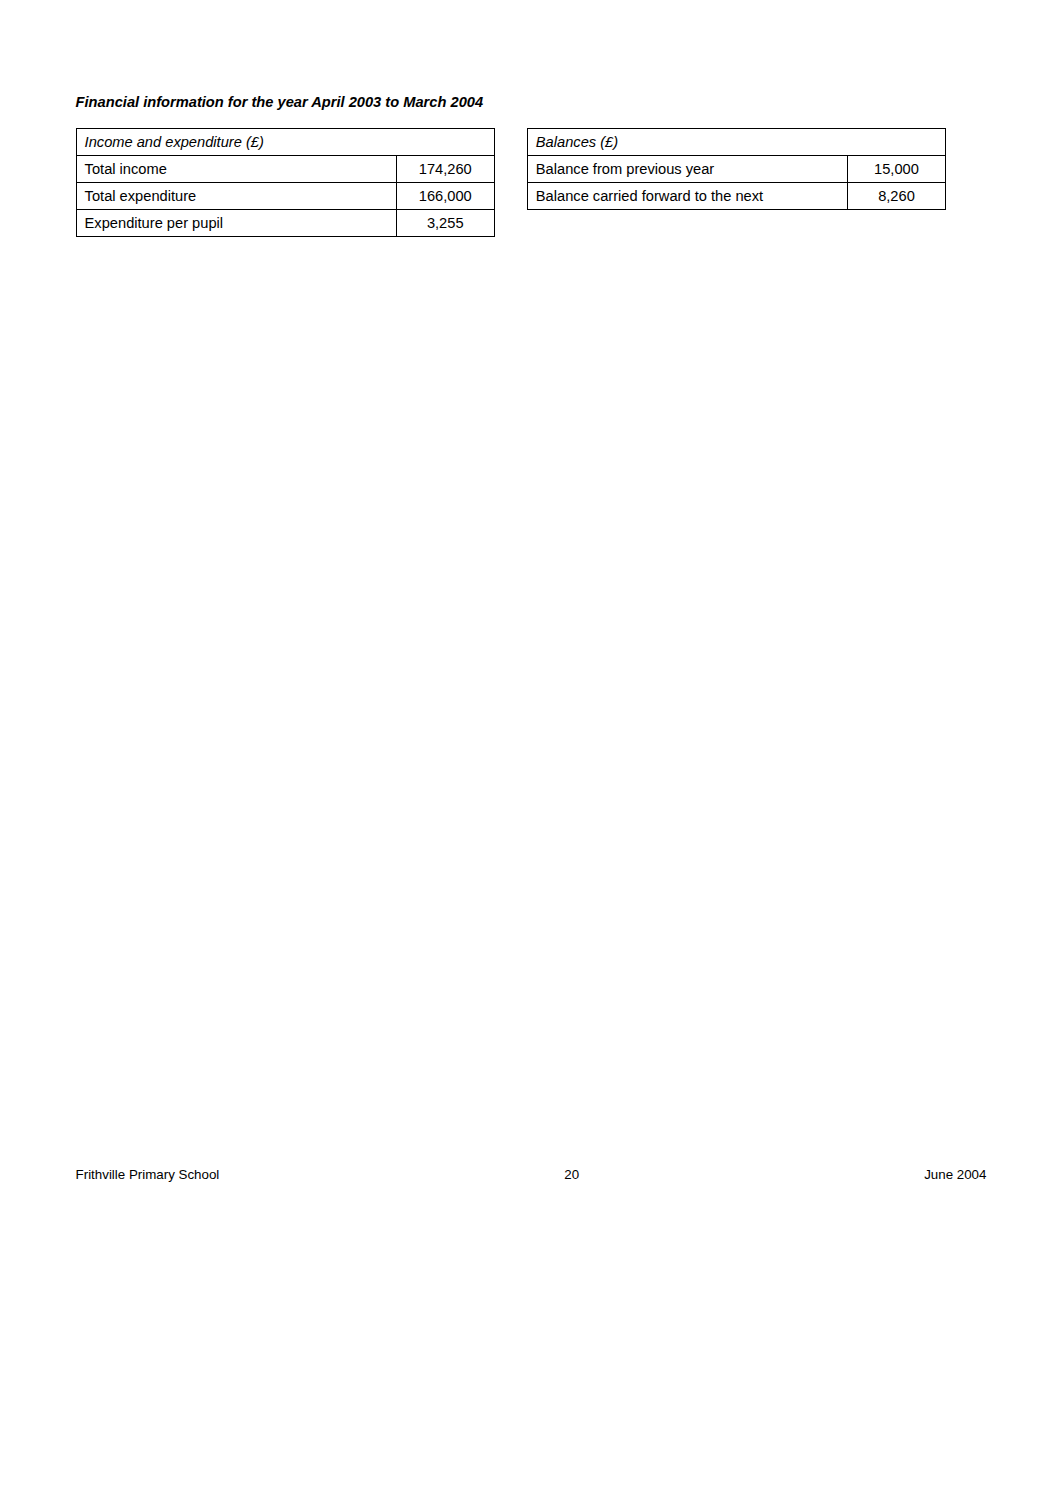Financial information for the year April 2003 to March 2004
| Income and expenditure (£) |
| --- |
| Total income | 174,260 |
| Total expenditure | 166,000 |
| Expenditure per pupil | 3,255 |
| Balances (£) |
| --- |
| Balance from previous year | 15,000 |
| Balance carried forward to the next | 8,260 |
Frithville Primary School
20
June 2004